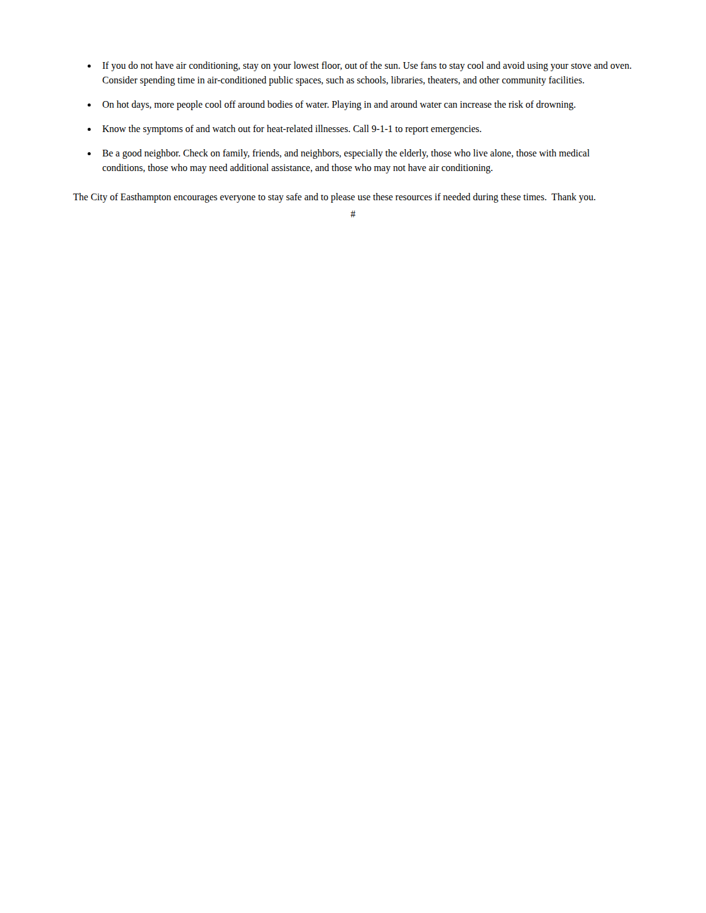If you do not have air conditioning, stay on your lowest floor, out of the sun. Use fans to stay cool and avoid using your stove and oven. Consider spending time in air-conditioned public spaces, such as schools, libraries, theaters, and other community facilities.
On hot days, more people cool off around bodies of water. Playing in and around water can increase the risk of drowning.
Know the symptoms of and watch out for heat-related illnesses. Call 9-1-1 to report emergencies.
Be a good neighbor. Check on family, friends, and neighbors, especially the elderly, those who live alone, those with medical conditions, those who may need additional assistance, and those who may not have air conditioning.
The City of Easthampton encourages everyone to stay safe and to please use these resources if needed during these times. Thank you.
#